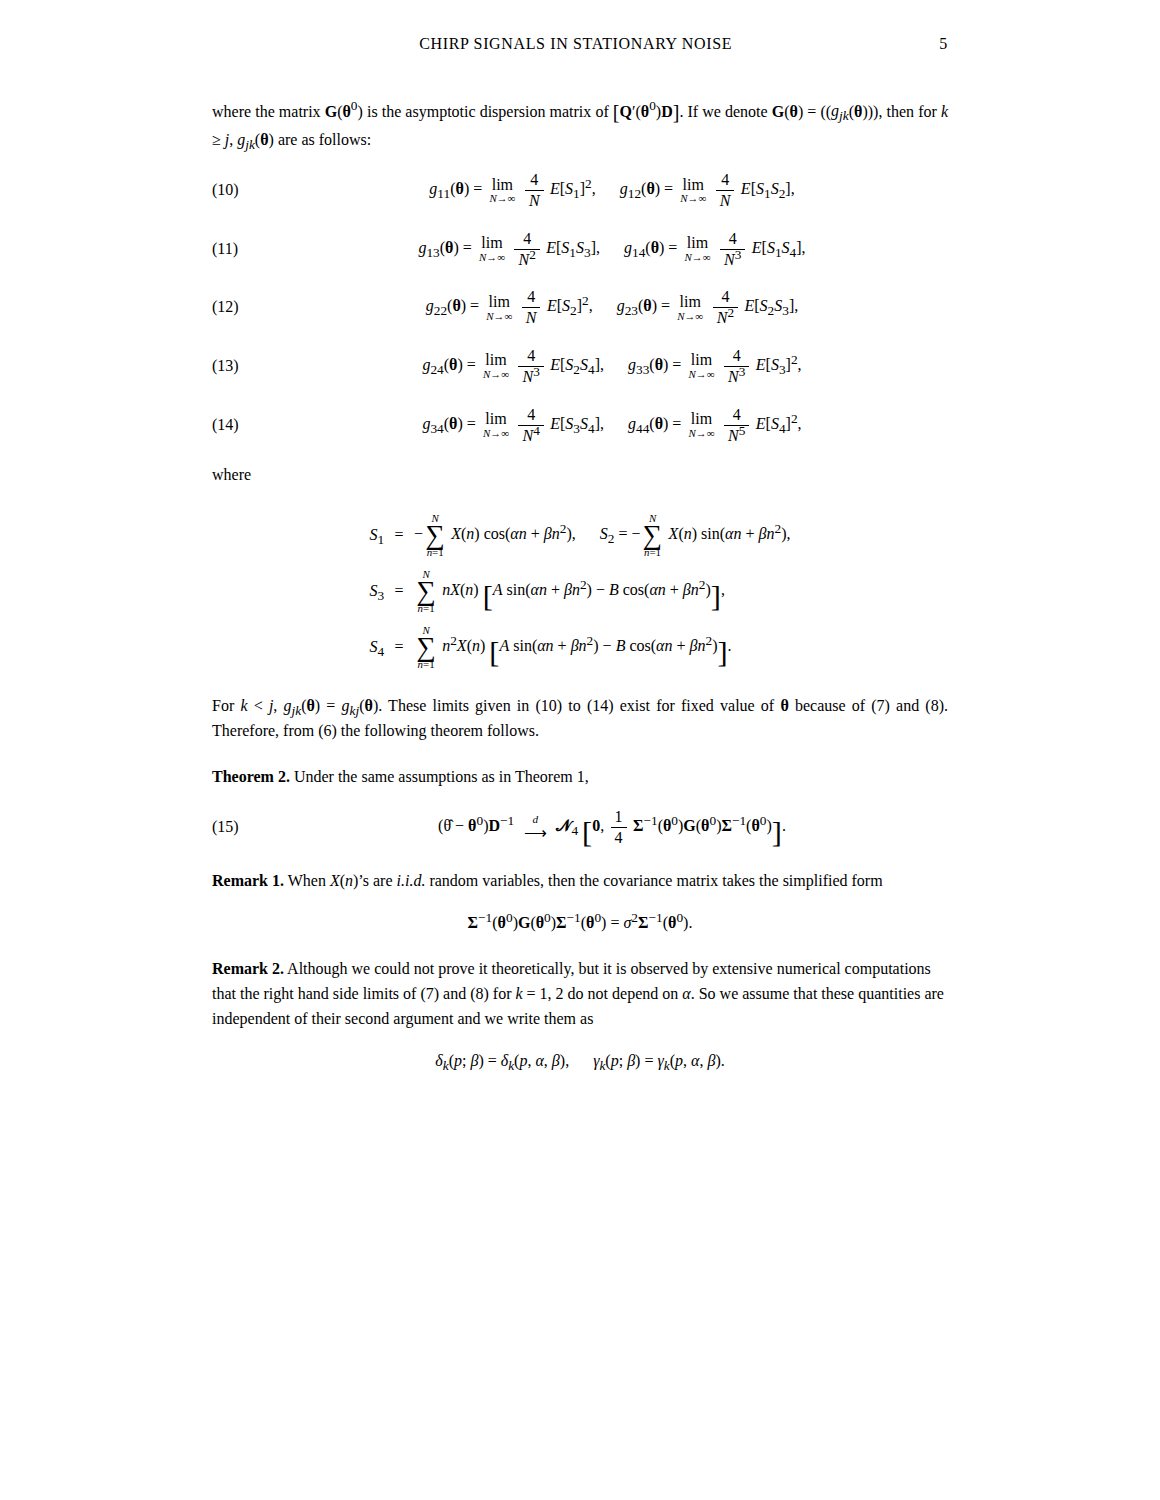CHIRP SIGNALS IN STATIONARY NOISE 5
where the matrix G(θ0) is the asymptotic dispersion matrix of [Q′(θ0)D]. If we denote G(θ) = ((gjk(θ))), then for k ≥ j, gjk(θ) are as follows:
(10)
g11(θ) = lim N→∞ 4 N E[S1]2, g12(θ) = lim N→∞ 4 N E[S1S2],
(11)
g13(θ) = lim N→∞ 4 N2 E[S1S3], g14(θ) = lim N→∞ 4 N3 E[S1S4],
(12)
g22(θ) = lim N→∞ 4 N E[S2]2, g23(θ) = lim N→∞ 4 N2 E[S2S3],
(13)
g24(θ) = lim N→∞ 4 N3 E[S2S4], g33(θ) = lim N→∞ 4 N3 E[S3]2,
(14)
g34(θ) = lim N→∞ 4 N4 E[S3S4], g44(θ) = lim N→∞ 4 N5 E[S4]2,
where
S1
=
−N∑n=1 X(n) cos(αn + βn2), S2 = −N∑n=1 X(n) sin(αn + βn2),
S3
=
N∑n=1 nX(n) [A sin(αn + βn2) − B cos(αn + βn2)],
S4
=
N∑n=1 n2X(n) [A sin(αn + βn2) − B cos(αn + βn2)].
For k < j, gjk(θ) = gkj(θ). These limits given in (10) to (14) exist for fixed value of θ because of (7) and (8). Therefore, from (6) the following theorem follows.
Theorem 2. Under the same assumptions as in Theorem 1,
(15)
(θ̂ − θ0)D−1 d⟶ 𝒩4 [0, 14 Σ−1(θ0)G(θ0)Σ−1(θ0)].
Remark 1. When X(n)’s are i.i.d. random variables, then the covariance matrix takes the simplified form
Σ−1(θ0)G(θ0)Σ−1(θ0) = σ2Σ−1(θ0).
Remark 2. Although we could not prove it theoretically, but it is observed by extensive numerical computations that the right hand side limits of (7) and (8) for k = 1, 2 do not depend on α. So we assume that these quantities are independent of their second argument and we write them as
δk(p; β) = δk(p, α, β), γk(p; β) = γk(p, α, β).